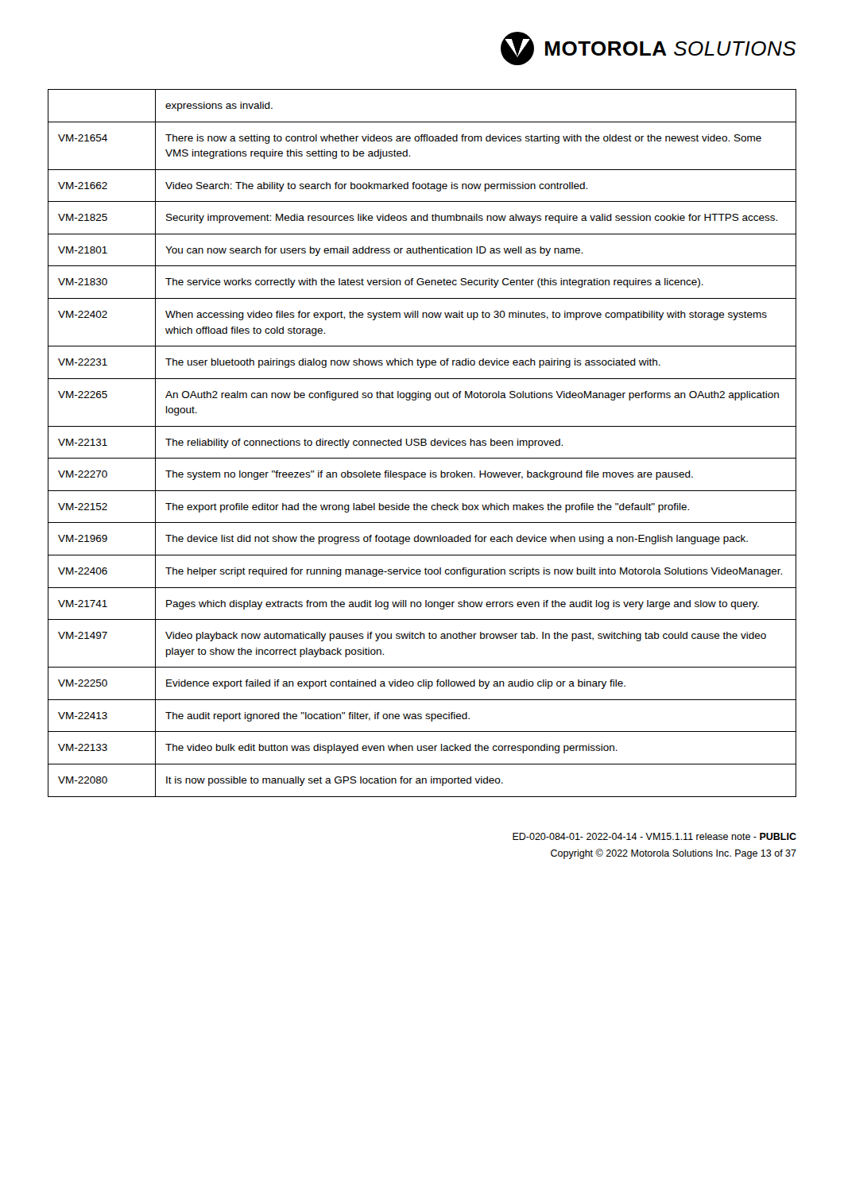MOTOROLA SOLUTIONS
| | expressions as invalid. |
| VM-21654 | There is now a setting to control whether videos are offloaded from devices starting with the oldest or the newest video. Some VMS integrations require this setting to be adjusted. |
| VM-21662 | Video Search: The ability to search for bookmarked footage is now permission controlled. |
| VM-21825 | Security improvement: Media resources like videos and thumbnails now always require a valid session cookie for HTTPS access. |
| VM-21801 | You can now search for users by email address or authentication ID as well as by name. |
| VM-21830 | The service works correctly with the latest version of Genetec Security Center (this integration requires a licence). |
| VM-22402 | When accessing video files for export, the system will now wait up to 30 minutes, to improve compatibility with storage systems which offload files to cold storage. |
| VM-22231 | The user bluetooth pairings dialog now shows which type of radio device each pairing is associated with. |
| VM-22265 | An OAuth2 realm can now be configured so that logging out of Motorola Solutions VideoManager performs an OAuth2 application logout. |
| VM-22131 | The reliability of connections to directly connected USB devices has been improved. |
| VM-22270 | The system no longer "freezes" if an obsolete filespace is broken. However, background file moves are paused. |
| VM-22152 | The export profile editor had the wrong label beside the check box which makes the profile the "default" profile. |
| VM-21969 | The device list did not show the progress of footage downloaded for each device when using a non-English language pack. |
| VM-22406 | The helper script required for running manage-service tool configuration scripts is now built into Motorola Solutions VideoManager. |
| VM-21741 | Pages which display extracts from the audit log will no longer show errors even if the audit log is very large and slow to query. |
| VM-21497 | Video playback now automatically pauses if you switch to another browser tab. In the past, switching tab could cause the video player to show the incorrect playback position. |
| VM-22250 | Evidence export failed if an export contained a video clip followed by an audio clip or a binary file. |
| VM-22413 | The audit report ignored the "location" filter, if one was specified. |
| VM-22133 | The video bulk edit button was displayed even when user lacked the corresponding permission. |
| VM-22080 | It is now possible to manually set a GPS location for an imported video. |
ED-020-084-01- 2022-04-14 - VM15.1.11 release note - PUBLIC
Copyright © 2022 Motorola Solutions Inc. Page 13 of 37